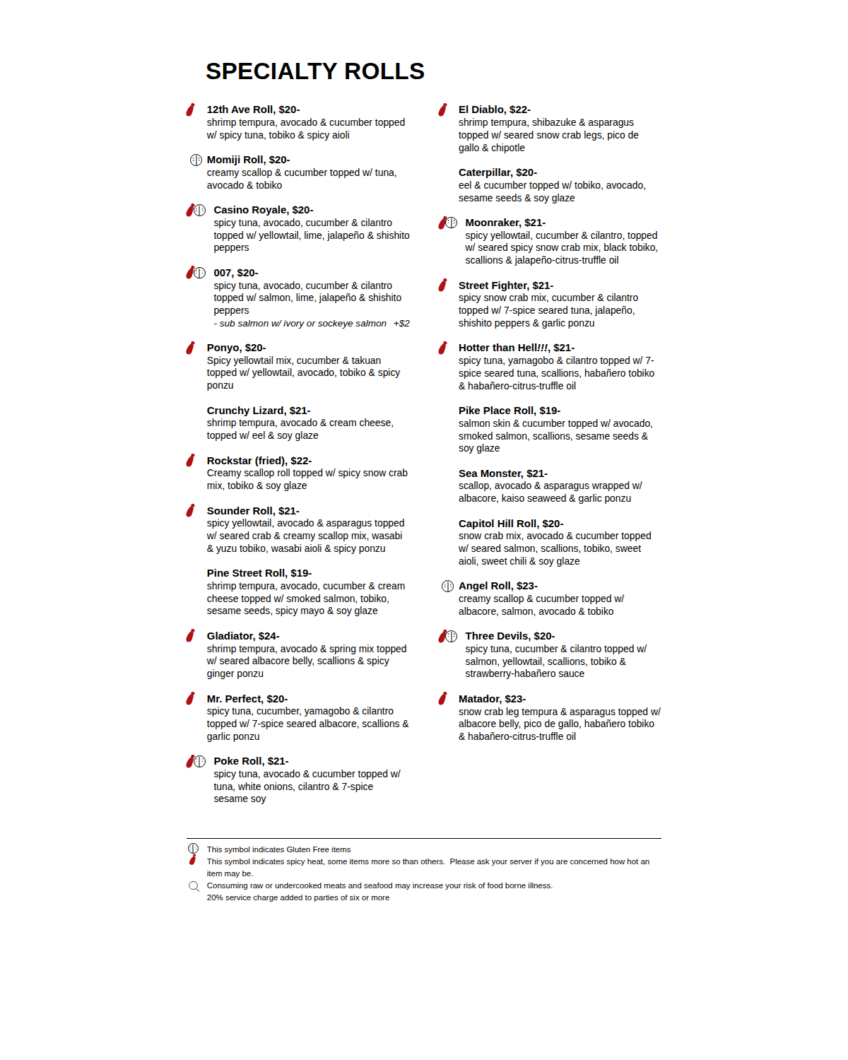SPECIALTY ROLLS
12th Ave Roll, $20-
shrimp tempura, avocado & cucumber topped w/ spicy tuna, tobiko & spicy aioli
Momiji Roll, $20-
creamy scallop & cucumber topped w/ tuna, avocado & tobiko
Casino Royale, $20-
spicy tuna, avocado, cucumber & cilantro topped w/ yellowtail, lime, jalapeño & shishito peppers
007, $20-
spicy tuna, avocado, cucumber & cilantro topped w/ salmon, lime, jalapeño & shishito peppers
- sub salmon w/ ivory or sockeye salmon +$2
Ponyo, $20-
Spicy yellowtail mix, cucumber & takuan topped w/ yellowtail, avocado, tobiko & spicy ponzu
Crunchy Lizard, $21-
shrimp tempura, avocado & cream cheese, topped w/ eel & soy glaze
Rockstar (fried), $22-
Creamy scallop roll topped w/ spicy snow crab mix, tobiko & soy glaze
Sounder Roll, $21-
spicy yellowtail, avocado & asparagus topped w/ seared crab & creamy scallop mix, wasabi & yuzu tobiko, wasabi aioli & spicy ponzu
Pine Street Roll, $19-
shrimp tempura, avocado, cucumber & cream cheese topped w/ smoked salmon, tobiko, sesame seeds, spicy mayo & soy glaze
Gladiator, $24-
shrimp tempura, avocado & spring mix topped w/ seared albacore belly, scallions & spicy ginger ponzu
Mr. Perfect, $20-
spicy tuna, cucumber, yamagobo & cilantro topped w/ 7-spice seared albacore, scallions & garlic ponzu
Poke Roll, $21-
spicy tuna, avocado & cucumber topped w/ tuna, white onions, cilantro & 7-spice sesame soy
El Diablo, $22-
shrimp tempura, shibazuke & asparagus topped w/ seared snow crab legs, pico de gallo & chipotle
Caterpillar, $20-
eel & cucumber topped w/ tobiko, avocado, sesame seeds & soy glaze
Moonraker, $21-
spicy yellowtail, cucumber & cilantro, topped w/ seared spicy snow crab mix, black tobiko, scallions & jalapeño-citrus-truffle oil
Street Fighter, $21-
spicy snow crab mix, cucumber & cilantro topped w/ 7-spice seared tuna, jalapeño, shishito peppers & garlic ponzu
Hotter than Hell!!!, $21-
spicy tuna, yamagobo & cilantro topped w/ 7-spice seared tuna, scallions, habañero tobiko & habañero-citrus-truffle oil
Pike Place Roll, $19-
salmon skin & cucumber topped w/ avocado, smoked salmon, scallions, sesame seeds & soy glaze
Sea Monster, $21-
scallop, avocado & asparagus wrapped w/ albacore, kaiso seaweed & garlic ponzu
Capitol Hill Roll, $20-
snow crab mix, avocado & cucumber topped w/ seared salmon, scallions, tobiko, sweet aioli, sweet chili & soy glaze
Angel Roll, $23-
creamy scallop & cucumber topped w/ albacore, salmon, avocado & tobiko
Three Devils, $20-
spicy tuna, cucumber & cilantro topped w/ salmon, yellowtail, scallions, tobiko & strawberry-habañero sauce
Matador, $23-
snow crab leg tempura & asparagus topped w/ albacore belly, pico de gallo, habañero tobiko & habañero-citrus-truffle oil
This symbol indicates Gluten Free items
This symbol indicates spicy heat, some items more so than others. Please ask your server if you are concerned how hot an item may be.
Consuming raw or undercooked meats and seafood may increase your risk of food borne illness.
20% service charge added to parties of six or more